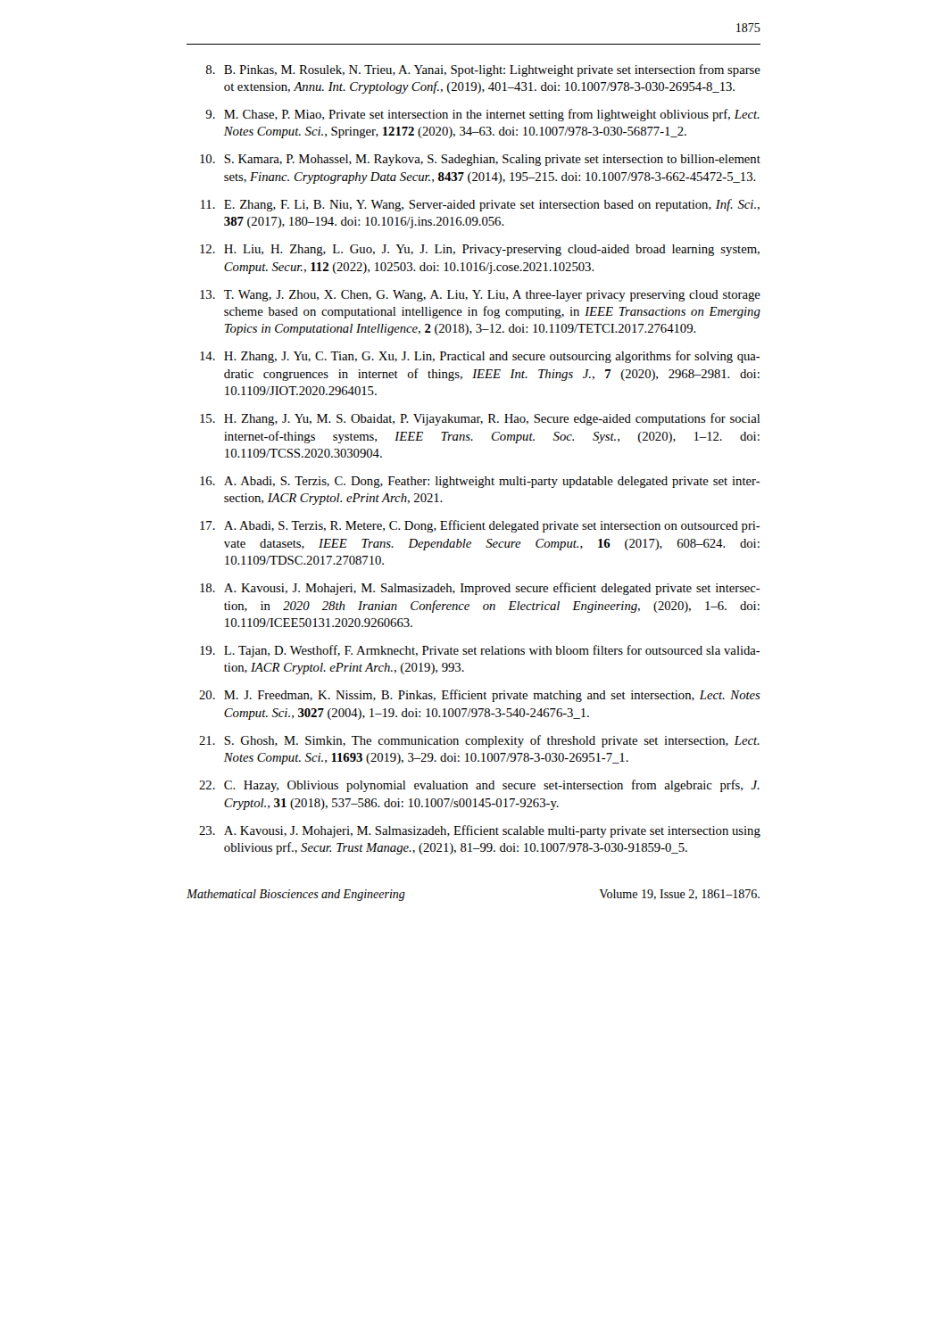1875
8. B. Pinkas, M. Rosulek, N. Trieu, A. Yanai, Spot-light: Lightweight private set intersection from sparse ot extension, Annu. Int. Cryptology Conf., (2019), 401–431. doi: 10.1007/978-3-030-26954-8_13.
9. M. Chase, P. Miao, Private set intersection in the internet setting from lightweight oblivious prf, Lect. Notes Comput. Sci., Springer, 12172 (2020), 34–63. doi: 10.1007/978-3-030-56877-1_2.
10. S. Kamara, P. Mohassel, M. Raykova, S. Sadeghian, Scaling private set intersection to billion-element sets, Financ. Cryptography Data Secur., 8437 (2014), 195–215. doi: 10.1007/978-3-662-45472-5_13.
11. E. Zhang, F. Li, B. Niu, Y. Wang, Server-aided private set intersection based on reputation, Inf. Sci., 387 (2017), 180–194. doi: 10.1016/j.ins.2016.09.056.
12. H. Liu, H. Zhang, L. Guo, J. Yu, J. Lin, Privacy-preserving cloud-aided broad learning system, Comput. Secur., 112 (2022), 102503. doi: 10.1016/j.cose.2021.102503.
13. T. Wang, J. Zhou, X. Chen, G. Wang, A. Liu, Y. Liu, A three-layer privacy preserving cloud storage scheme based on computational intelligence in fog computing, in IEEE Transactions on Emerging Topics in Computational Intelligence, 2 (2018), 3–12. doi: 10.1109/TETCI.2017.2764109.
14. H. Zhang, J. Yu, C. Tian, G. Xu, J. Lin, Practical and secure outsourcing algorithms for solving quadratic congruences in internet of things, IEEE Int. Things J., 7 (2020), 2968–2981. doi: 10.1109/JIOT.2020.2964015.
15. H. Zhang, J. Yu, M. S. Obaidat, P. Vijayakumar, R. Hao, Secure edge-aided computations for social internet-of-things systems, IEEE Trans. Comput. Soc. Syst., (2020), 1–12. doi: 10.1109/TCSS.2020.3030904.
16. A. Abadi, S. Terzis, C. Dong, Feather: lightweight multi-party updatable delegated private set intersection, IACR Cryptol. ePrint Arch, 2021.
17. A. Abadi, S. Terzis, R. Metere, C. Dong, Efficient delegated private set intersection on outsourced private datasets, IEEE Trans. Dependable Secure Comput., 16 (2017), 608–624. doi: 10.1109/TDSC.2017.2708710.
18. A. Kavousi, J. Mohajeri, M. Salmasizadeh, Improved secure efficient delegated private set intersection, in 2020 28th Iranian Conference on Electrical Engineering, (2020), 1–6. doi: 10.1109/ICEE50131.2020.9260663.
19. L. Tajan, D. Westhoff, F. Armknecht, Private set relations with bloom filters for outsourced sla validation, IACR Cryptol. ePrint Arch., (2019), 993.
20. M. J. Freedman, K. Nissim, B. Pinkas, Efficient private matching and set intersection, Lect. Notes Comput. Sci., 3027 (2004), 1–19. doi: 10.1007/978-3-540-24676-3_1.
21. S. Ghosh, M. Simkin, The communication complexity of threshold private set intersection, Lect. Notes Comput. Sci., 11693 (2019), 3–29. doi: 10.1007/978-3-030-26951-7_1.
22. C. Hazay, Oblivious polynomial evaluation and secure set-intersection from algebraic prfs, J. Cryptol., 31 (2018), 537–586. doi: 10.1007/s00145-017-9263-y.
23. A. Kavousi, J. Mohajeri, M. Salmasizadeh, Efficient scalable multi-party private set intersection using oblivious prf., Secur. Trust Manage., (2021), 81–99. doi: 10.1007/978-3-030-91859-0_5.
Mathematical Biosciences and Engineering
Volume 19, Issue 2, 1861–1876.